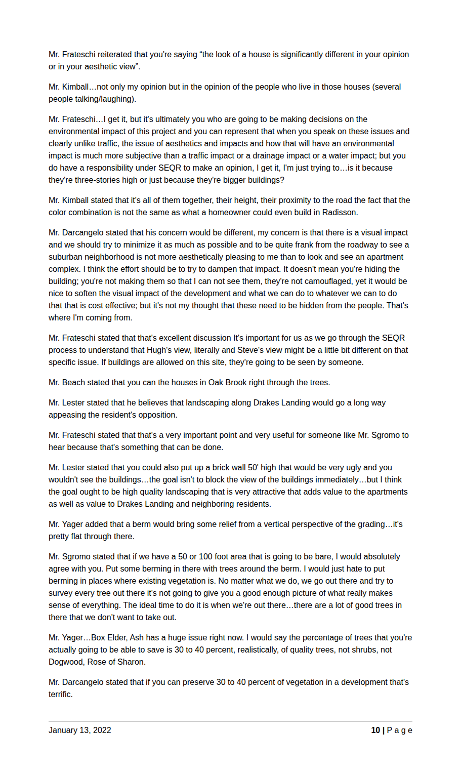Mr. Frateschi reiterated that you're saying “the look of a house is significantly different in your opinion or in your aesthetic view”.
Mr. Kimball…not only my opinion but in the opinion of the people who live in those houses (several people talking/laughing).
Mr. Frateschi…I get it, but it's ultimately you who are going to be making decisions on the environmental impact of this project and you can represent that when you speak on these issues and clearly unlike traffic, the issue of aesthetics and impacts and how that will have an environmental impact is much more subjective than a traffic impact or a drainage impact or a water impact; but you do have a responsibility under SEQR to make an opinion, I get it, I'm just trying to…is it because they're three-stories high or just because they're bigger buildings?
Mr. Kimball stated that it's all of them together, their height, their proximity to the road the fact that the color combination is not the same as what a homeowner could even build in Radisson.
Mr. Darcangelo stated that his concern would be different, my concern is that there is a visual impact and we should try to minimize it as much as possible and to be quite frank from the roadway to see a suburban neighborhood is not more aesthetically pleasing to me than to look and see an apartment complex. I think the effort should be to try to dampen that impact. It doesn't mean you're hiding the building; you're not making them so that I can not see them, they're not camouflaged, yet it would be nice to soften the visual impact of the development and what we can do to whatever we can to do that that is cost effective; but it's not my thought that these need to be hidden from the people. That's where I'm coming from.
Mr. Frateschi stated that that's excellent discussion It's important for us as we go through the SEQR process to understand that Hugh's view, literally and Steve's view might be a little bit different on that specific issue. If buildings are allowed on this site, they're going to be seen by someone.
Mr. Beach stated that you can the houses in Oak Brook right through the trees.
Mr. Lester stated that he believes that landscaping along Drakes Landing would go a long way appeasing the resident's opposition.
Mr. Frateschi stated that that's a very important point and very useful for someone like Mr. Sgromo to hear because that's something that can be done.
Mr. Lester stated that you could also put up a brick wall 50' high that would be very ugly and you wouldn't see the buildings…the goal isn't to block the view of the buildings immediately…but I think the goal ought to be high quality landscaping that is very attractive that adds value to the apartments as well as value to Drakes Landing and neighboring residents.
Mr. Yager added that a berm would bring some relief from a vertical perspective of the grading…it's pretty flat through there.
Mr. Sgromo stated that if we have a 50 or 100 foot area that is going to be bare, I would absolutely agree with you. Put some berming in there with trees around the berm. I would just hate to put berming in places where existing vegetation is. No matter what we do, we go out there and try to survey every tree out there it's not going to give you a good enough picture of what really makes sense of everything. The ideal time to do it is when we're out there…there are a lot of good trees in there that we don't want to take out.
Mr. Yager…Box Elder, Ash has a huge issue right now. I would say the percentage of trees that you're actually going to be able to save is 30 to 40 percent, realistically, of quality trees, not shrubs, not Dogwood, Rose of Sharon.
Mr. Darcangelo stated that if you can preserve 30 to 40 percent of vegetation in a development that's terrific.
January 13, 2022 10 | P a g e